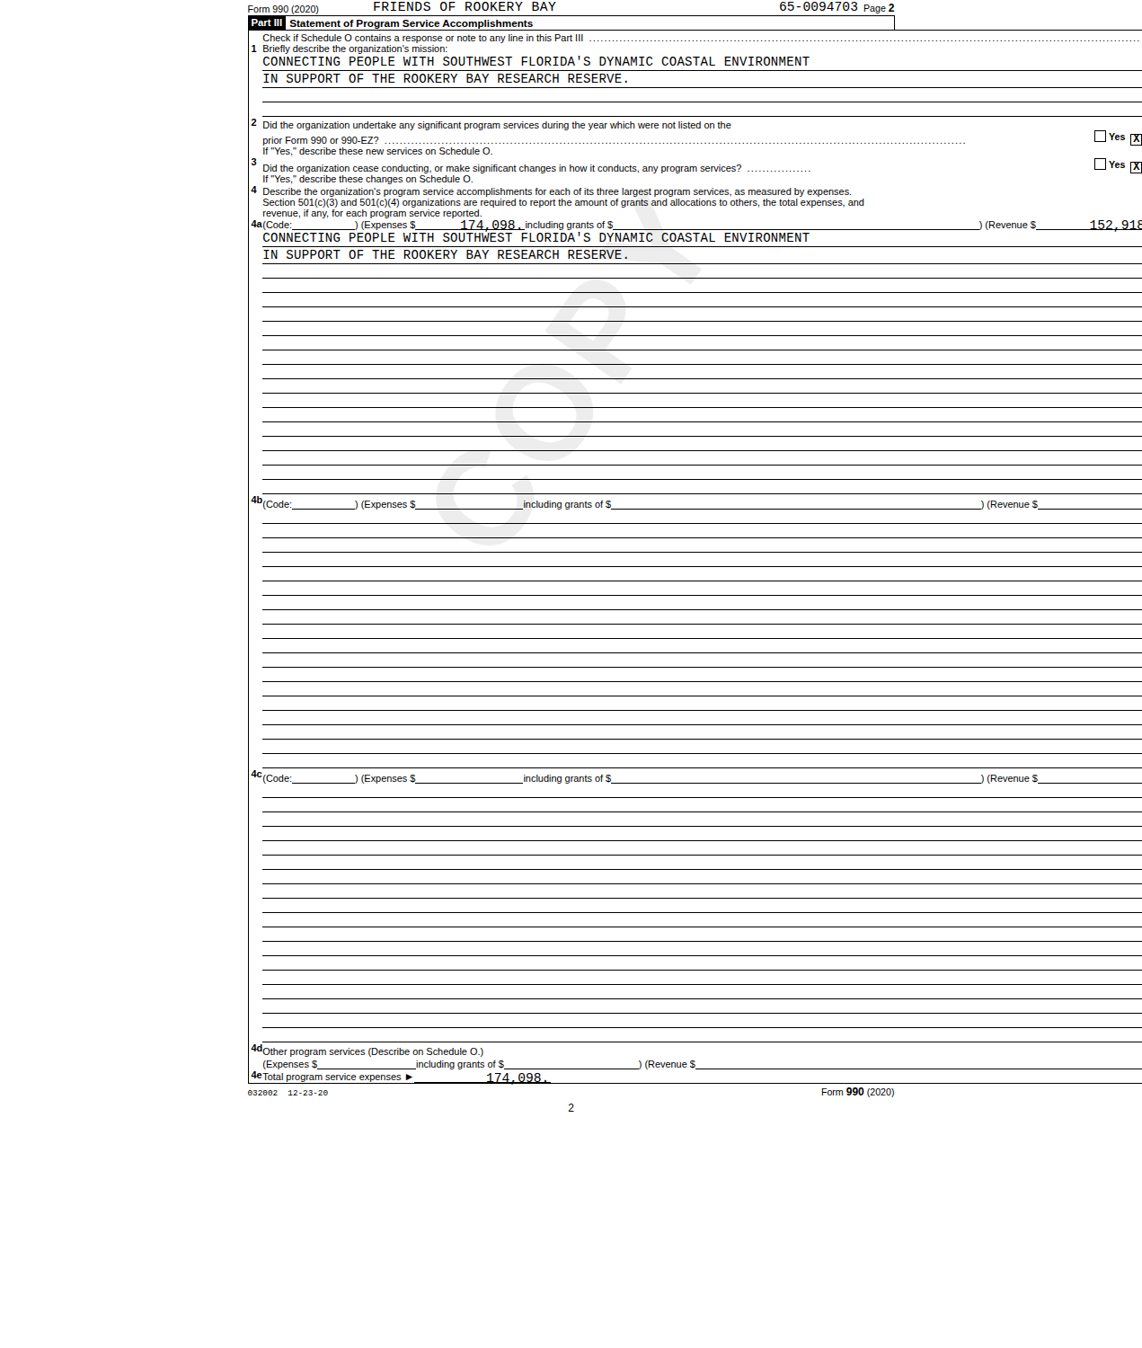COPY
Form 990 (2020)
FRIENDS OF ROOKERY BAY
65-0094703
Page 2
Part III
Statement of Program Service Accomplishments
| | Check if Schedule O contains a response or note to any line in this Part III ................................................................................................................................................. |
| 1 | Briefly describe the organization's mission: CONNECTING PEOPLE WITH SOUTHWEST FLORIDA'S DYNAMIC COASTAL ENVIRONMENT IN SUPPORT OF THE ROOKERY BAY RESEARCH RESERVE. |
| 2 | Did the organization undertake any significant program services during the year which were not listed on the prior Form 990 or 990-EZ? ......................................................................................................................................................... Yes X No If "Yes," describe these new services on Schedule O. |
| 3 | Did the organization cease conducting, or make significant changes in how it conducts, any program services? ................. Yes X No If "Yes," describe these changes on Schedule O. |
| 4 | Describe the organization's program service accomplishments for each of its three largest program services, as measured by expenses. Section 501(c)(3) and 501(c)(4) organizations are required to report the amount of grants and allocations to others, the total expenses, and revenue, if any, for each program service reported. |
| 4a | (Code: ) (Expenses $ 174,098. including grants of $ ) (Revenue $ 152,918. ) CONNECTING PEOPLE WITH SOUTHWEST FLORIDA'S DYNAMIC COASTAL ENVIRONMENT IN SUPPORT OF THE ROOKERY BAY RESEARCH RESERVE. |
| 4b | (Code: ) (Expenses $ including grants of $ ) (Revenue $ ) |
| 4c | (Code: ) (Expenses $ including grants of $ ) (Revenue $ ) |
| 4d | Other program services (Describe on Schedule O.) (Expenses $ including grants of $ ) (Revenue $ ) |
| 4e | Total program service expenses ► 174,098. |
032002 12-23-20
Form 990 (2020)
2